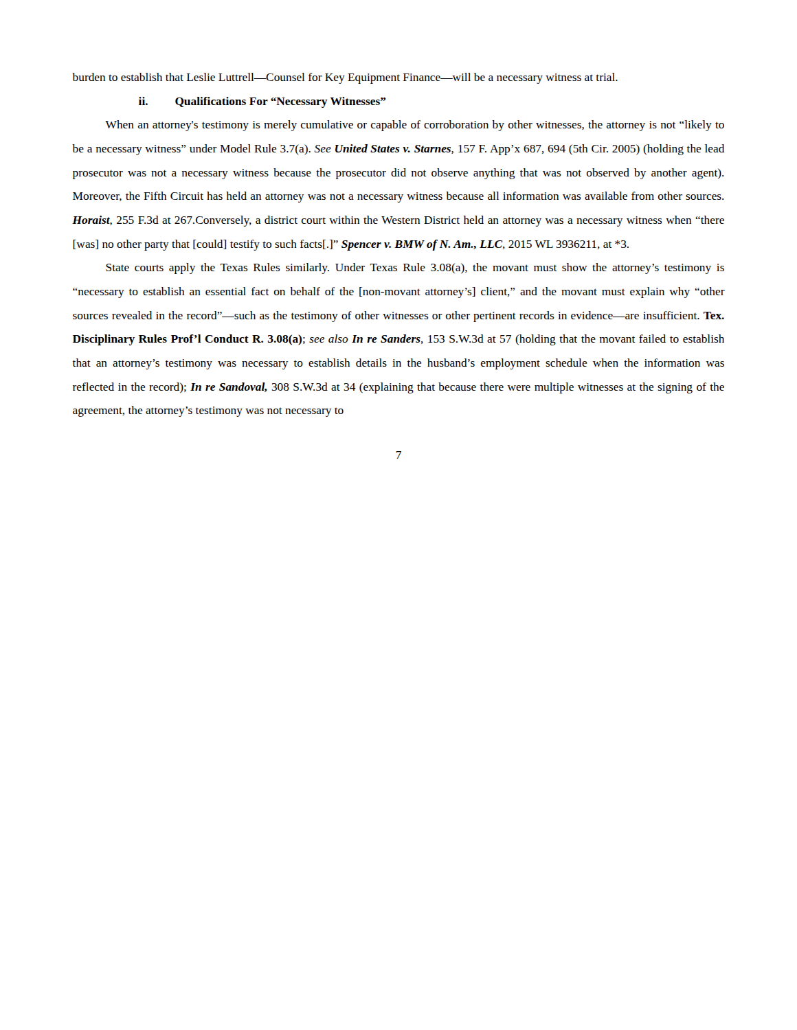burden to establish that Leslie Luttrell—Counsel for Key Equipment Finance—will be a necessary witness at trial.
ii. Qualifications For “Necessary Witnesses”
When an attorney's testimony is merely cumulative or capable of corroboration by other witnesses, the attorney is not “likely to be a necessary witness” under Model Rule 3.7(a). See United States v. Starnes, 157 F. App’x 687, 694 (5th Cir. 2005) (holding the lead prosecutor was not a necessary witness because the prosecutor did not observe anything that was not observed by another agent). Moreover, the Fifth Circuit has held an attorney was not a necessary witness because all information was available from other sources. Horaist, 255 F.3d at 267.Conversely, a district court within the Western District held an attorney was a necessary witness when “there [was] no other party that [could] testify to such facts[.]” Spencer v. BMW of N. Am., LLC, 2015 WL 3936211, at *3.
State courts apply the Texas Rules similarly. Under Texas Rule 3.08(a), the movant must show the attorney’s testimony is “necessary to establish an essential fact on behalf of the [non-movant attorney’s] client,” and the movant must explain why “other sources revealed in the record”—such as the testimony of other witnesses or other pertinent records in evidence—are insufficient. Tex. Disciplinary Rules Prof’l Conduct R. 3.08(a); see also In re Sanders, 153 S.W.3d at 57 (holding that the movant failed to establish that an attorney’s testimony was necessary to establish details in the husband’s employment schedule when the information was reflected in the record); In re Sandoval, 308 S.W.3d at 34 (explaining that because there were multiple witnesses at the signing of the agreement, the attorney’s testimony was not necessary to
7